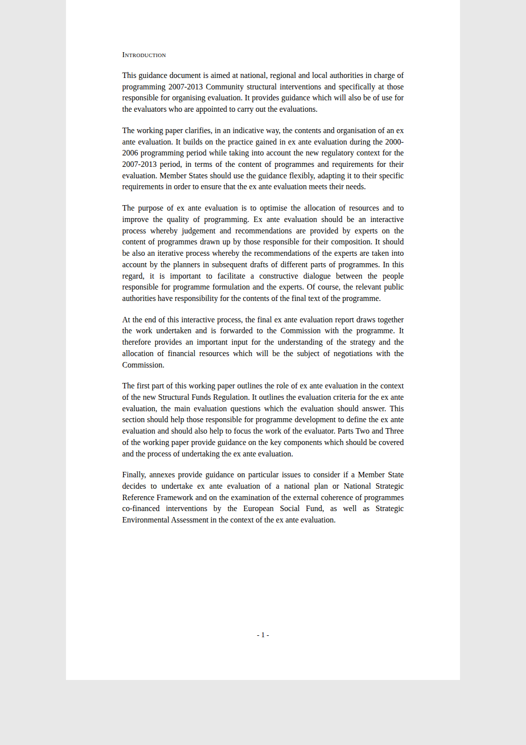Introduction
This guidance document is aimed at national, regional and local authorities in charge of programming 2007-2013 Community structural interventions and specifically at those responsible for organising evaluation. It provides guidance which will also be of use for the evaluators who are appointed to carry out the evaluations.
The working paper clarifies, in an indicative way, the contents and organisation of an ex ante evaluation. It builds on the practice gained in ex ante evaluation during the 2000-2006 programming period while taking into account the new regulatory context for the 2007-2013 period, in terms of the content of programmes and requirements for their evaluation. Member States should use the guidance flexibly, adapting it to their specific requirements in order to ensure that the ex ante evaluation meets their needs.
The purpose of ex ante evaluation is to optimise the allocation of resources and to improve the quality of programming. Ex ante evaluation should be an interactive process whereby judgement and recommendations are provided by experts on the content of programmes drawn up by those responsible for their composition. It should be also an iterative process whereby the recommendations of the experts are taken into account by the planners in subsequent drafts of different parts of programmes. In this regard, it is important to facilitate a constructive dialogue between the people responsible for programme formulation and the experts. Of course, the relevant public authorities have responsibility for the contents of the final text of the programme.
At the end of this interactive process, the final ex ante evaluation report draws together the work undertaken and is forwarded to the Commission with the programme. It therefore provides an important input for the understanding of the strategy and the allocation of financial resources which will be the subject of negotiations with the Commission.
The first part of this working paper outlines the role of ex ante evaluation in the context of the new Structural Funds Regulation. It outlines the evaluation criteria for the ex ante evaluation, the main evaluation questions which the evaluation should answer. This section should help those responsible for programme development to define the ex ante evaluation and should also help to focus the work of the evaluator. Parts Two and Three of the working paper provide guidance on the key components which should be covered and the process of undertaking the ex ante evaluation.
Finally, annexes provide guidance on particular issues to consider if a Member State decides to undertake ex ante evaluation of a national plan or National Strategic Reference Framework and on the examination of the external coherence of programmes co-financed interventions by the European Social Fund, as well as Strategic Environmental Assessment in the context of the ex ante evaluation.
- 1 -